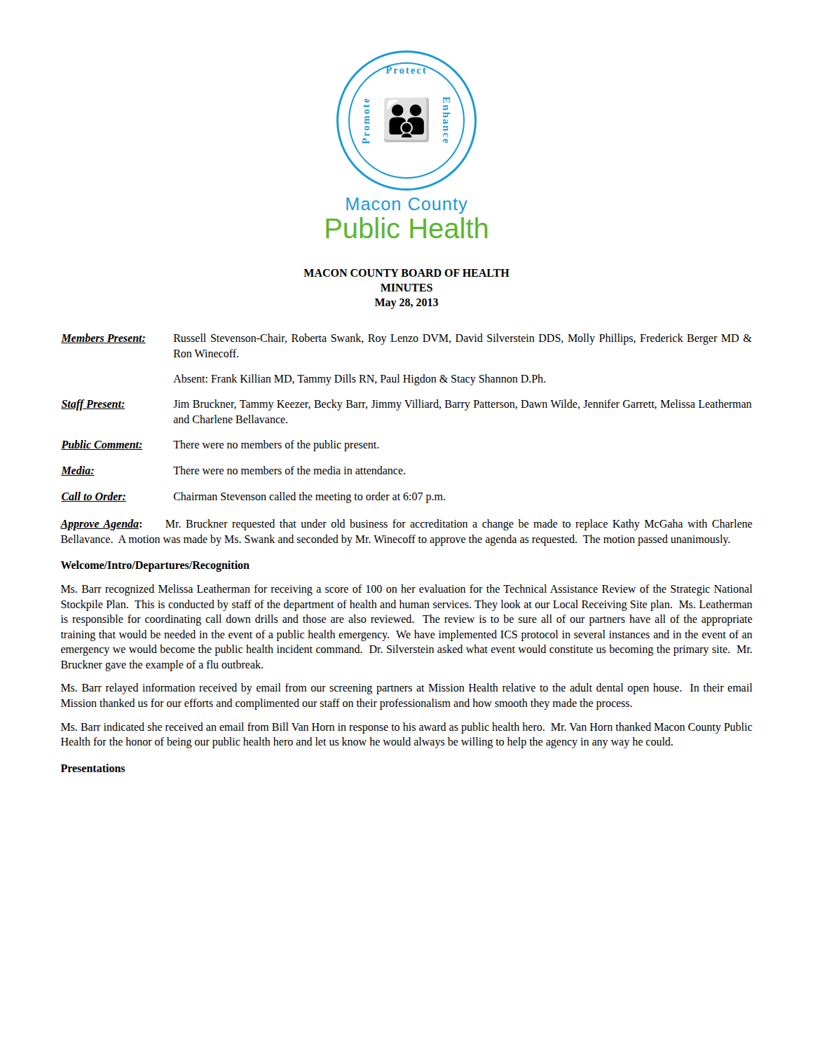Protect
Promote
Enhance
👪
Macon County
Public Health
MACON COUNTY BOARD OF HEALTH
MINUTES
May 28, 2013
| Members Present: | Russell Stevenson-Chair, Roberta Swank, Roy Lenzo DVM, David Silverstein DDS, Molly Phillips, Frederick Berger MD & Ron Winecoff. Absent: Frank Killian MD, Tammy Dills RN, Paul Higdon & Stacy Shannon D.Ph. |
| Staff Present: | Jim Bruckner, Tammy Keezer, Becky Barr, Jimmy Villiard, Barry Patterson, Dawn Wilde, Jennifer Garrett, Melissa Leatherman and Charlene Bellavance. |
| Public Comment: | There were no members of the public present. |
| Media: | There were no members of the media in attendance. |
| Call to Order: | Chairman Stevenson called the meeting to order at 6:07 p.m. |
Approve Agenda: Mr. Bruckner requested that under old business for accreditation a change be made to replace Kathy McGaha with Charlene Bellavance. A motion was made by Ms. Swank and seconded by Mr. Winecoff to approve the agenda as requested. The motion passed unanimously.
Welcome/Intro/Departures/Recognition
Ms. Barr recognized Melissa Leatherman for receiving a score of 100 on her evaluation for the Technical Assistance Review of the Strategic National Stockpile Plan. This is conducted by staff of the department of health and human services. They look at our Local Receiving Site plan. Ms. Leatherman is responsible for coordinating call down drills and those are also reviewed. The review is to be sure all of our partners have all of the appropriate training that would be needed in the event of a public health emergency. We have implemented ICS protocol in several instances and in the event of an emergency we would become the public health incident command. Dr. Silverstein asked what event would constitute us becoming the primary site. Mr. Bruckner gave the example of a flu outbreak.
Ms. Barr relayed information received by email from our screening partners at Mission Health relative to the adult dental open house. In their email Mission thanked us for our efforts and complimented our staff on their professionalism and how smooth they made the process.
Ms. Barr indicated she received an email from Bill Van Horn in response to his award as public health hero. Mr. Van Horn thanked Macon County Public Health for the honor of being our public health hero and let us know he would always be willing to help the agency in any way he could.
Presentations